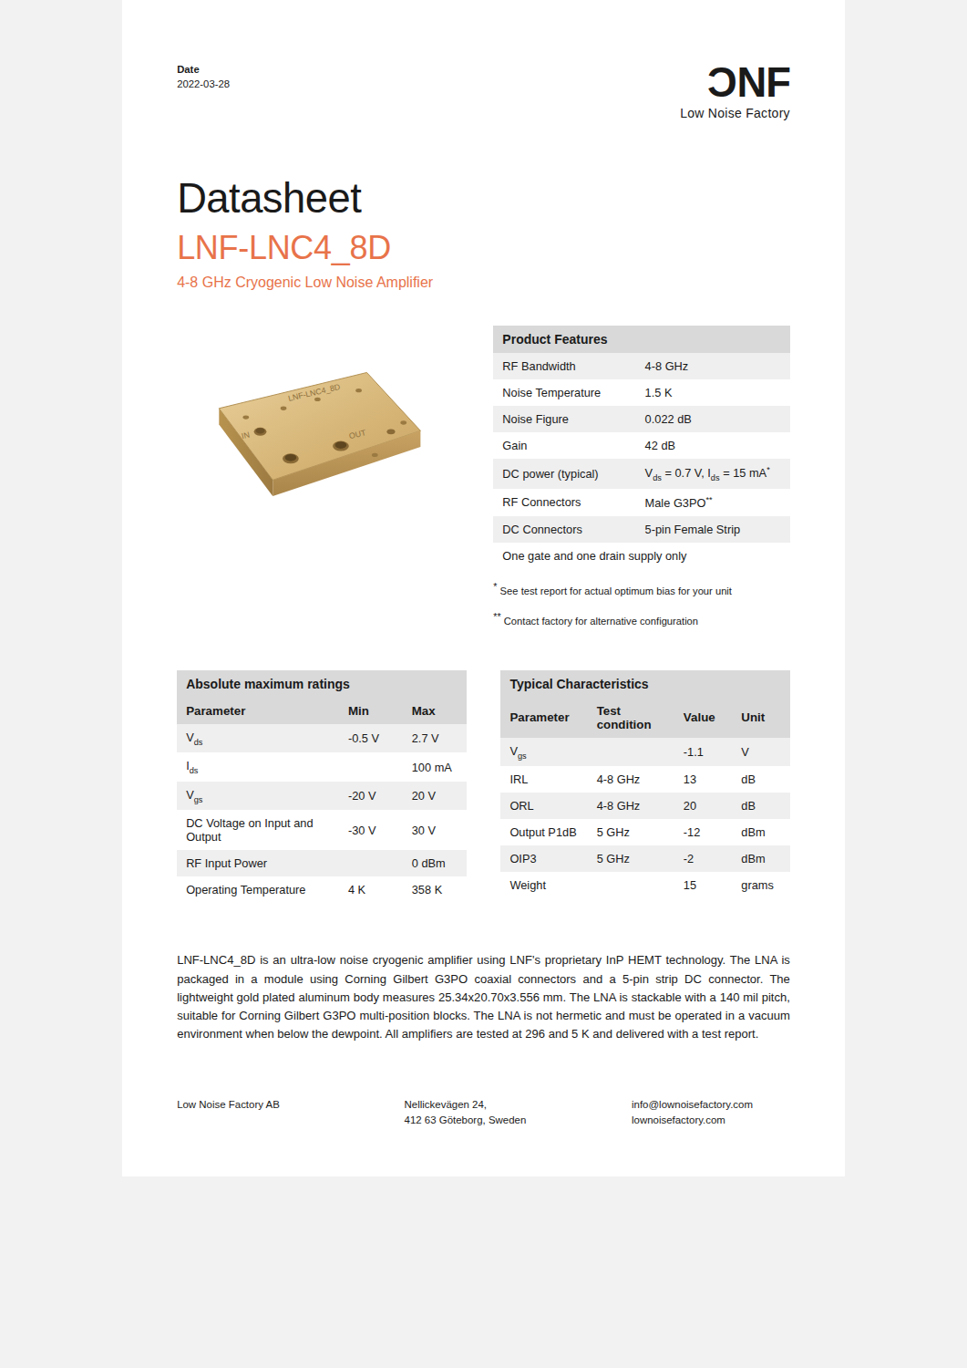Date
2022-03-28
CNF Low Noise Factory
Datasheet
LNF-LNC4_8D
4-8 GHz Cryogenic Low Noise Amplifier
LNF-LNC4_8D IN OUT
Product Features
| RF Bandwidth | 4-8 GHz |
| Noise Temperature | 1.5 K |
| Noise Figure | 0.022 dB |
| Gain | 42 dB |
| DC power (typical) | V ds = 0.7 V, I ds = 15 mA * |
| RF Connectors | Male G3PO ** |
| DC Connectors | 5-pin Female Strip |
| One gate and one drain supply only |
* See test report for actual optimum bias for your unit
** Contact factory for alternative configuration
| Absolute maximum ratings |
| --- |
| Parameter | Min | Max |
| V ds | -0.5 V | 2.7 V |
| I ds | | 100 mA |
| V gs | -20 V | 20 V |
| DC Voltage on Input and Output | -30 V | 30 V |
| RF Input Power | | 0 dBm |
| Operating Temperature | 4 K | 358 K |
| Typical Characteristics |
| --- |
| Parameter | Test condition | Value | Unit |
| V gs | | -1.1 | V |
| IRL | 4-8 GHz | 13 | dB |
| ORL | 4-8 GHz | 20 | dB |
| Output P1dB | 5 GHz | -12 | dBm |
| OIP3 | 5 GHz | -2 | dBm |
| Weight | | 15 | grams |
LNF-LNC4_8D is an ultra-low noise cryogenic amplifier using LNF's proprietary InP HEMT technology. The LNA is packaged in a module using Corning Gilbert G3PO coaxial connectors and a 5-pin strip DC connector. The lightweight gold plated aluminum body measures 25.34x20.70x3.556 mm. The LNA is stackable with a 140 mil pitch, suitable for Corning Gilbert G3PO multi-position blocks. The LNA is not hermetic and must be operated in a vacuum environment when below the dewpoint. All amplifiers are tested at 296 and 5 K and delivered with a test report.
Low Noise Factory AB
Nellickevägen 24,
412 63 Göteborg, Sweden
info@lownoisefactory.com
lownoisefactory.com